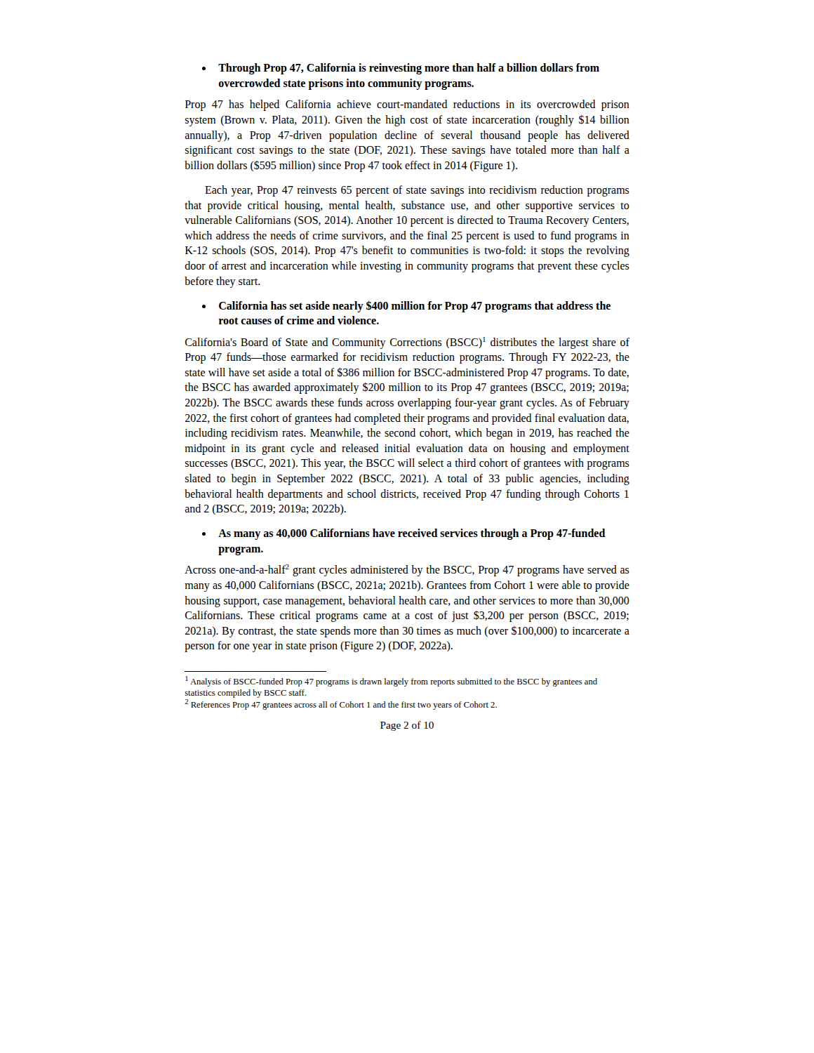Through Prop 47, California is reinvesting more than half a billion dollars from overcrowded state prisons into community programs.
Prop 47 has helped California achieve court-mandated reductions in its overcrowded prison system (Brown v. Plata, 2011). Given the high cost of state incarceration (roughly $14 billion annually), a Prop 47-driven population decline of several thousand people has delivered significant cost savings to the state (DOF, 2021). These savings have totaled more than half a billion dollars ($595 million) since Prop 47 took effect in 2014 (Figure 1).
Each year, Prop 47 reinvests 65 percent of state savings into recidivism reduction programs that provide critical housing, mental health, substance use, and other supportive services to vulnerable Californians (SOS, 2014). Another 10 percent is directed to Trauma Recovery Centers, which address the needs of crime survivors, and the final 25 percent is used to fund programs in K-12 schools (SOS, 2014). Prop 47's benefit to communities is two-fold: it stops the revolving door of arrest and incarceration while investing in community programs that prevent these cycles before they start.
California has set aside nearly $400 million for Prop 47 programs that address the root causes of crime and violence.
California's Board of State and Community Corrections (BSCC)1 distributes the largest share of Prop 47 funds—those earmarked for recidivism reduction programs. Through FY 2022-23, the state will have set aside a total of $386 million for BSCC-administered Prop 47 programs. To date, the BSCC has awarded approximately $200 million to its Prop 47 grantees (BSCC, 2019; 2019a; 2022b). The BSCC awards these funds across overlapping four-year grant cycles. As of February 2022, the first cohort of grantees had completed their programs and provided final evaluation data, including recidivism rates. Meanwhile, the second cohort, which began in 2019, has reached the midpoint in its grant cycle and released initial evaluation data on housing and employment successes (BSCC, 2021). This year, the BSCC will select a third cohort of grantees with programs slated to begin in September 2022 (BSCC, 2021). A total of 33 public agencies, including behavioral health departments and school districts, received Prop 47 funding through Cohorts 1 and 2 (BSCC, 2019; 2019a; 2022b).
As many as 40,000 Californians have received services through a Prop 47-funded program.
Across one-and-a-half2 grant cycles administered by the BSCC, Prop 47 programs have served as many as 40,000 Californians (BSCC, 2021a; 2021b). Grantees from Cohort 1 were able to provide housing support, case management, behavioral health care, and other services to more than 30,000 Californians. These critical programs came at a cost of just $3,200 per person (BSCC, 2019; 2021a). By contrast, the state spends more than 30 times as much (over $100,000) to incarcerate a person for one year in state prison (Figure 2) (DOF, 2022a).
1 Analysis of BSCC-funded Prop 47 programs is drawn largely from reports submitted to the BSCC by grantees and statistics compiled by BSCC staff.
2 References Prop 47 grantees across all of Cohort 1 and the first two years of Cohort 2.
Page 2 of 10